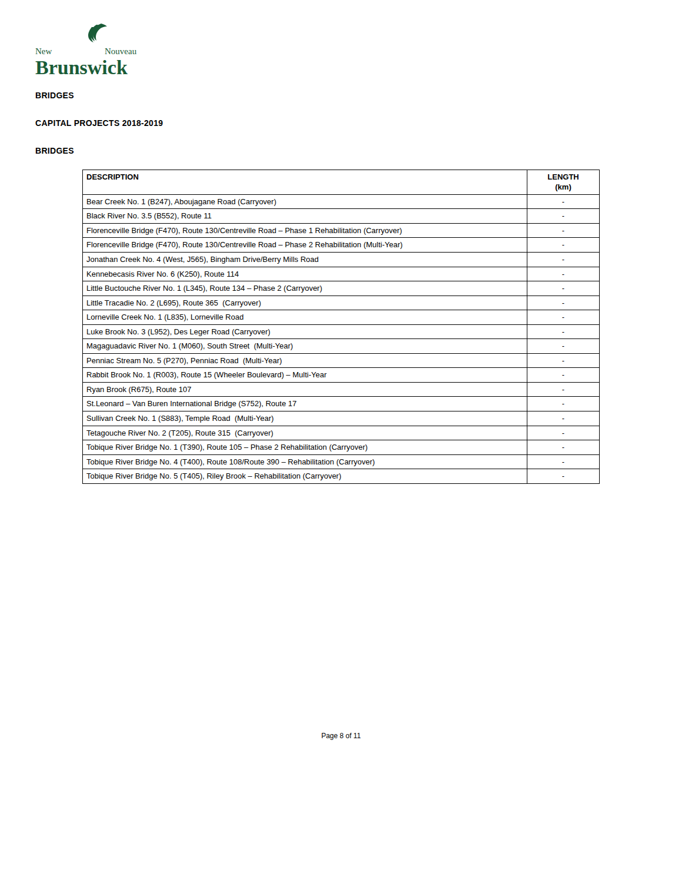New Nouveau Brunswick
BRIDGES
CAPITAL PROJECTS 2018-2019
BRIDGES
| DESCRIPTION | LENGTH (km) |
| --- | --- |
| Bear Creek No. 1 (B247), Aboujagane Road (Carryover) | - |
| Black River No. 3.5 (B552), Route 11 | - |
| Florenceville Bridge (F470), Route 130/Centreville Road – Phase 1 Rehabilitation (Carryover) | - |
| Florenceville Bridge (F470), Route 130/Centreville Road – Phase 2 Rehabilitation (Multi-Year) | - |
| Jonathan Creek No. 4 (West, J565), Bingham Drive/Berry Mills Road | - |
| Kennebecasis River No. 6 (K250), Route 114 | - |
| Little Buctouche River No. 1 (L345), Route 134 – Phase 2 (Carryover) | - |
| Little Tracadie No. 2 (L695), Route 365 (Carryover) | - |
| Lorneville Creek No. 1 (L835), Lorneville Road | - |
| Luke Brook No. 3 (L952), Des Leger Road (Carryover) | - |
| Magaguadavic River No. 1 (M060), South Street (Multi-Year) | - |
| Penniac Stream No. 5 (P270), Penniac Road (Multi-Year) | - |
| Rabbit Brook No. 1 (R003), Route 15 (Wheeler Boulevard) – Multi-Year | - |
| Ryan Brook (R675), Route 107 | - |
| St.Leonard – Van Buren International Bridge (S752), Route 17 | - |
| Sullivan Creek No. 1 (S883), Temple Road (Multi-Year) | - |
| Tetagouche River No. 2 (T205), Route 315 (Carryover) | - |
| Tobique River Bridge No. 1 (T390), Route 105 – Phase 2 Rehabilitation (Carryover) | - |
| Tobique River Bridge No. 4 (T400), Route 108/Route 390 – Rehabilitation (Carryover) | - |
| Tobique River Bridge No. 5 (T405), Riley Brook – Rehabilitation (Carryover) | - |
Page 8 of 11